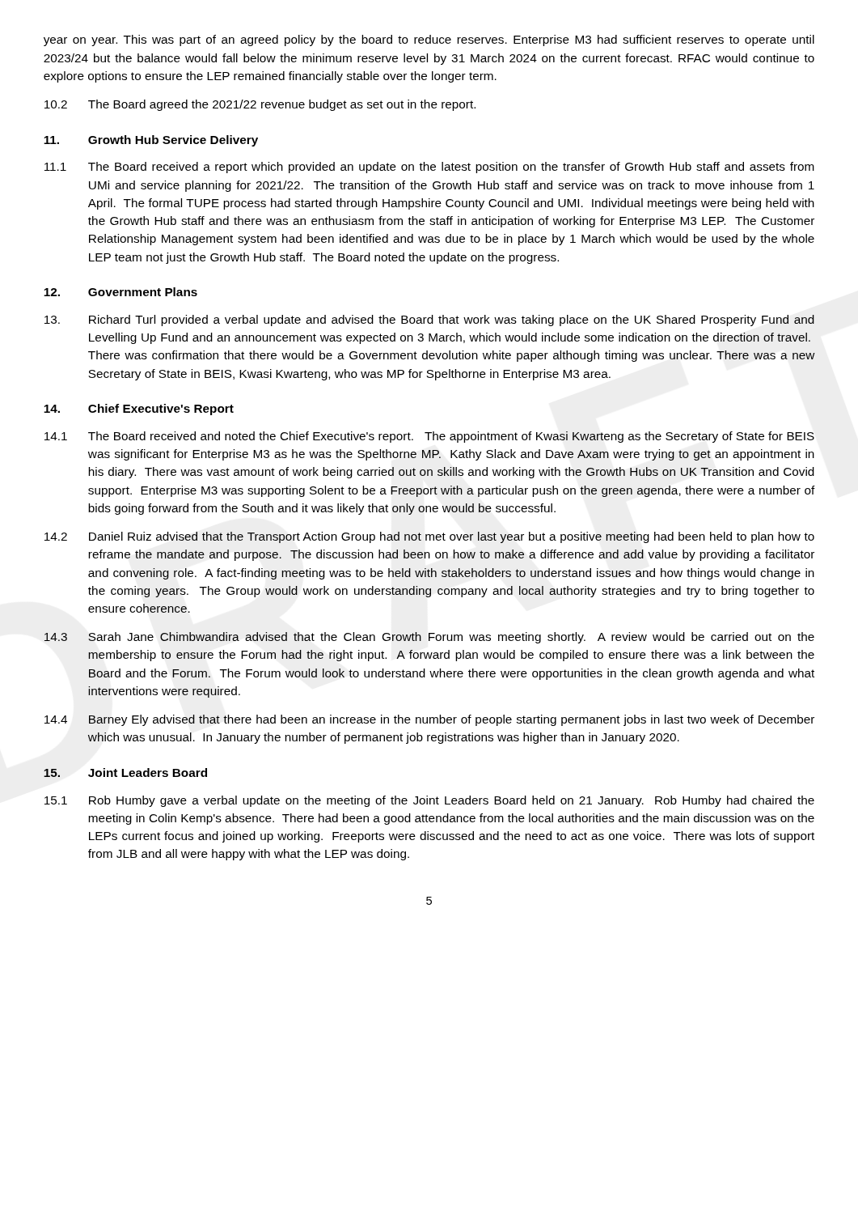DRAFT
year on year. This was part of an agreed policy by the board to reduce reserves. Enterprise M3 had sufficient reserves to operate until 2023/24 but the balance would fall below the minimum reserve level by 31 March 2024 on the current forecast. RFAC would continue to explore options to ensure the LEP remained financially stable over the longer term.
10.2
The Board agreed the 2021/22 revenue budget as set out in the report.
11.
Growth Hub Service Delivery
11.1
The Board received a report which provided an update on the latest position on the transfer of Growth Hub staff and assets from UMi and service planning for 2021/22. The transition of the Growth Hub staff and service was on track to move inhouse from 1 April. The formal TUPE process had started through Hampshire County Council and UMI. Individual meetings were being held with the Growth Hub staff and there was an enthusiasm from the staff in anticipation of working for Enterprise M3 LEP. The Customer Relationship Management system had been identified and was due to be in place by 1 March which would be used by the whole LEP team not just the Growth Hub staff. The Board noted the update on the progress.
12.
Government Plans
13.
Richard Turl provided a verbal update and advised the Board that work was taking place on the UK Shared Prosperity Fund and Levelling Up Fund and an announcement was expected on 3 March, which would include some indication on the direction of travel. There was confirmation that there would be a Government devolution white paper although timing was unclear. There was a new Secretary of State in BEIS, Kwasi Kwarteng, who was MP for Spelthorne in Enterprise M3 area.
14.
Chief Executive's Report
14.1
The Board received and noted the Chief Executive's report. The appointment of Kwasi Kwarteng as the Secretary of State for BEIS was significant for Enterprise M3 as he was the Spelthorne MP. Kathy Slack and Dave Axam were trying to get an appointment in his diary. There was vast amount of work being carried out on skills and working with the Growth Hubs on UK Transition and Covid support. Enterprise M3 was supporting Solent to be a Freeport with a particular push on the green agenda, there were a number of bids going forward from the South and it was likely that only one would be successful.
14.2
Daniel Ruiz advised that the Transport Action Group had not met over last year but a positive meeting had been held to plan how to reframe the mandate and purpose. The discussion had been on how to make a difference and add value by providing a facilitator and convening role. A fact-finding meeting was to be held with stakeholders to understand issues and how things would change in the coming years. The Group would work on understanding company and local authority strategies and try to bring together to ensure coherence.
14.3
Sarah Jane Chimbwandira advised that the Clean Growth Forum was meeting shortly. A review would be carried out on the membership to ensure the Forum had the right input. A forward plan would be compiled to ensure there was a link between the Board and the Forum. The Forum would look to understand where there were opportunities in the clean growth agenda and what interventions were required.
14.4
Barney Ely advised that there had been an increase in the number of people starting permanent jobs in last two week of December which was unusual. In January the number of permanent job registrations was higher than in January 2020.
15.
Joint Leaders Board
15.1
Rob Humby gave a verbal update on the meeting of the Joint Leaders Board held on 21 January. Rob Humby had chaired the meeting in Colin Kemp's absence. There had been a good attendance from the local authorities and the main discussion was on the LEPs current focus and joined up working. Freeports were discussed and the need to act as one voice. There was lots of support from JLB and all were happy with what the LEP was doing.
5